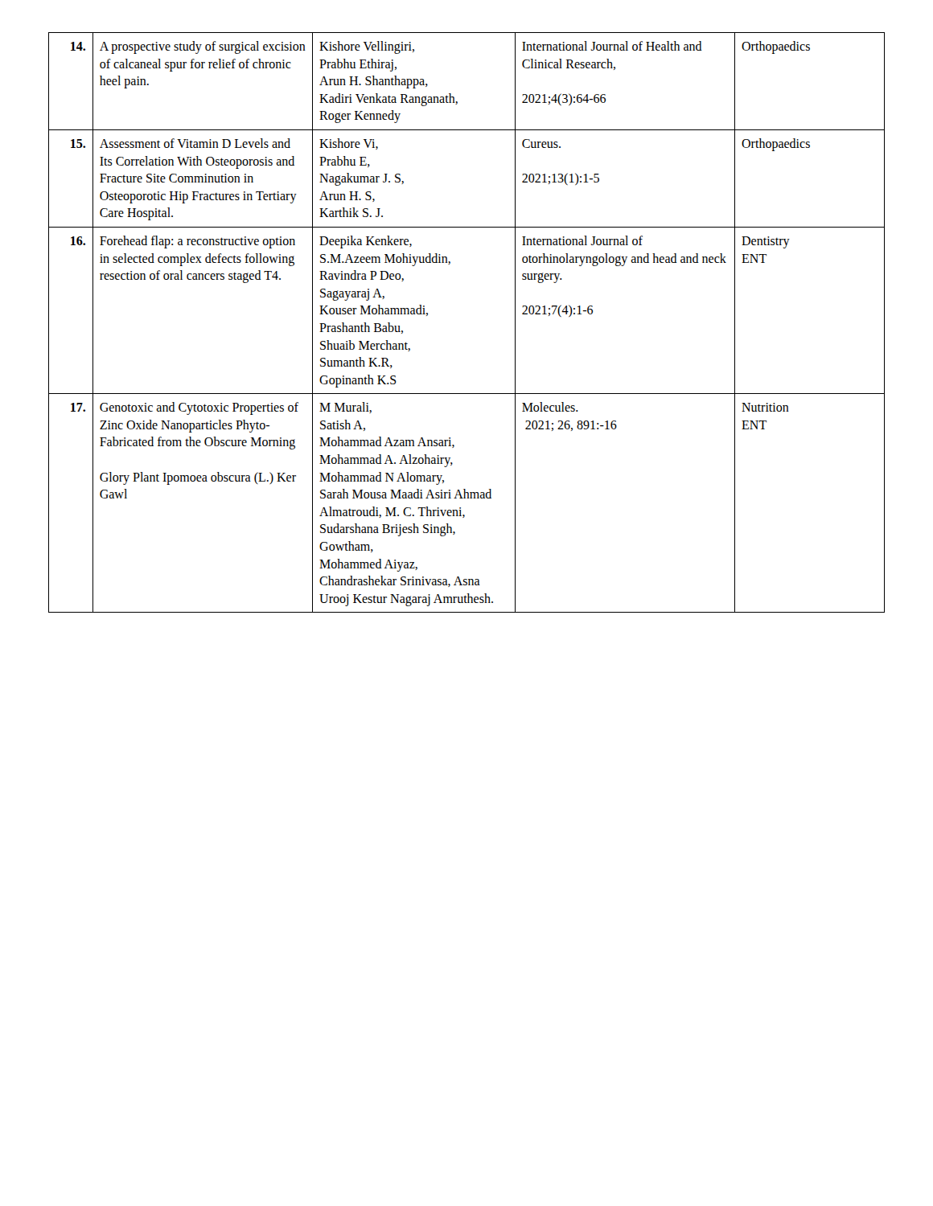| 14. | A prospective study of surgical excision of calcaneal spur for relief of chronic heel pain. | Kishore Vellingiri, Prabhu Ethiraj, Arun H. Shanthappa, Kadiri Venkata Ranganath, Roger Kennedy | International Journal of Health and Clinical Research, 2021;4(3):64-66 | Orthopaedics |
| 15. | Assessment of Vitamin D Levels and Its Correlation With Osteoporosis and Fracture Site Comminution in Osteoporotic Hip Fractures in Tertiary Care Hospital. | Kishore Vi, Prabhu E, Nagakumar J. S, Arun H. S, Karthik S. J. | Cureus. 2021;13(1):1-5 | Orthopaedics |
| 16. | Forehead flap: a reconstructive option in selected complex defects following resection of oral cancers staged T4. | Deepika Kenkere, S.M.Azeem Mohiyuddin, Ravindra P Deo, Sagayaraj A, Kouser Mohammadi, Prashanth Babu, Shuaib Merchant, Sumanth K.R, Gopinanth K.S | International Journal of otorhinolaryngology and head and neck surgery. 2021;7(4):1-6 | Dentistry ENT |
| 17. | Genotoxic and Cytotoxic Properties of Zinc Oxide Nanoparticles Phyto-Fabricated from the Obscure Morning Glory Plant Ipomoea obscura (L.) Ker Gawl | M Murali, Satish A, Mohammad Azam Ansari, Mohammad A. Alzohairy, Mohammad N Alomary, Sarah Mousa Maadi Asiri Ahmad Almatroudi, M. C. Thriveni, Sudarshana Brijesh Singh, Gowtham, Mohammed Aiyaz, Chandrashekar Srinivasa, Asna Urooj Kestur Nagaraj Amruthesh. | Molecules. 2021; 26, 891:-16 | Nutrition ENT |